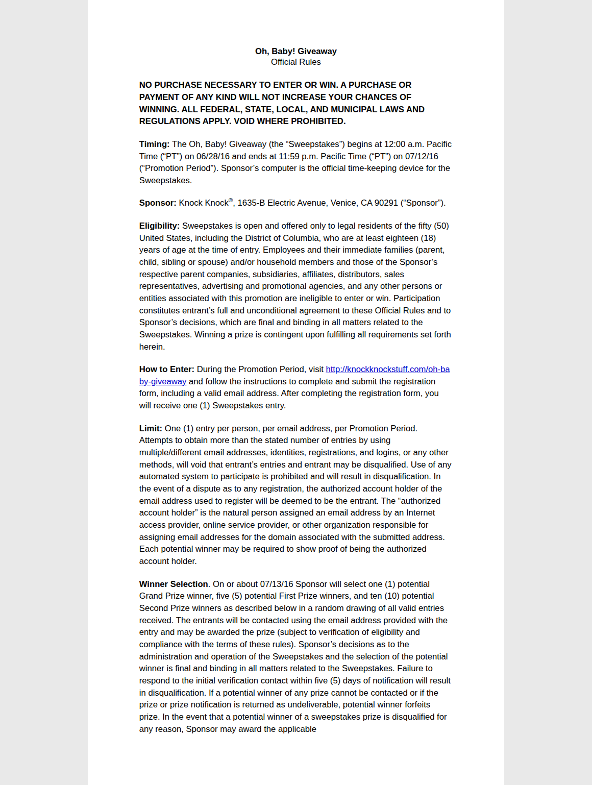Oh, Baby! Giveaway
Official Rules
No purchase necessary to enter or win. A purchase or payment of any kind will not increase your chances of winning. All federal, state, local, and municipal laws and regulations apply. Void where prohibited.
Timing: The Oh, Baby! Giveaway (the “Sweepstakes”) begins at 12:00 a.m. Pacific Time (“PT”) on 06/28/16 and ends at 11:59 p.m. Pacific Time (“PT”) on 07/12/16 (“Promotion Period”). Sponsor’s computer is the official time-keeping device for the Sweepstakes.
Sponsor: Knock Knock®, 1635-B Electric Avenue, Venice, CA 90291 (“Sponsor”).
Eligibility: Sweepstakes is open and offered only to legal residents of the fifty (50) United States, including the District of Columbia, who are at least eighteen (18) years of age at the time of entry. Employees and their immediate families (parent, child, sibling or spouse) and/or household members and those of the Sponsor’s respective parent companies, subsidiaries, affiliates, distributors, sales representatives, advertising and promotional agencies, and any other persons or entities associated with this promotion are ineligible to enter or win. Participation constitutes entrant’s full and unconditional agreement to these Official Rules and to Sponsor’s decisions, which are final and binding in all matters related to the Sweepstakes. Winning a prize is contingent upon fulfilling all requirements set forth herein.
How to Enter: During the Promotion Period, visit http://knockknockstuff.com/oh-baby-giveaway and follow the instructions to complete and submit the registration form, including a valid email address. After completing the registration form, you will receive one (1) Sweepstakes entry.
Limit: One (1) entry per person, per email address, per Promotion Period. Attempts to obtain more than the stated number of entries by using multiple/different email addresses, identities, registrations, and logins, or any other methods, will void that entrant’s entries and entrant may be disqualified. Use of any automated system to participate is prohibited and will result in disqualification. In the event of a dispute as to any registration, the authorized account holder of the email address used to register will be deemed to be the entrant. The “authorized account holder” is the natural person assigned an email address by an Internet access provider, online service provider, or other organization responsible for assigning email addresses for the domain associated with the submitted address. Each potential winner may be required to show proof of being the authorized account holder.
Winner Selection. On or about 07/13/16 Sponsor will select one (1) potential Grand Prize winner, five (5) potential First Prize winners, and ten (10) potential Second Prize winners as described below in a random drawing of all valid entries received. The entrants will be contacted using the email address provided with the entry and may be awarded the prize (subject to verification of eligibility and compliance with the terms of these rules). Sponsor’s decisions as to the administration and operation of the Sweepstakes and the selection of the potential winner is final and binding in all matters related to the Sweepstakes. Failure to respond to the initial verification contact within five (5) days of notification will result in disqualification. If a potential winner of any prize cannot be contacted or if the prize or prize notification is returned as undeliverable, potential winner forfeits prize. In the event that a potential winner of a sweepstakes prize is disqualified for any reason, Sponsor may award the applicable